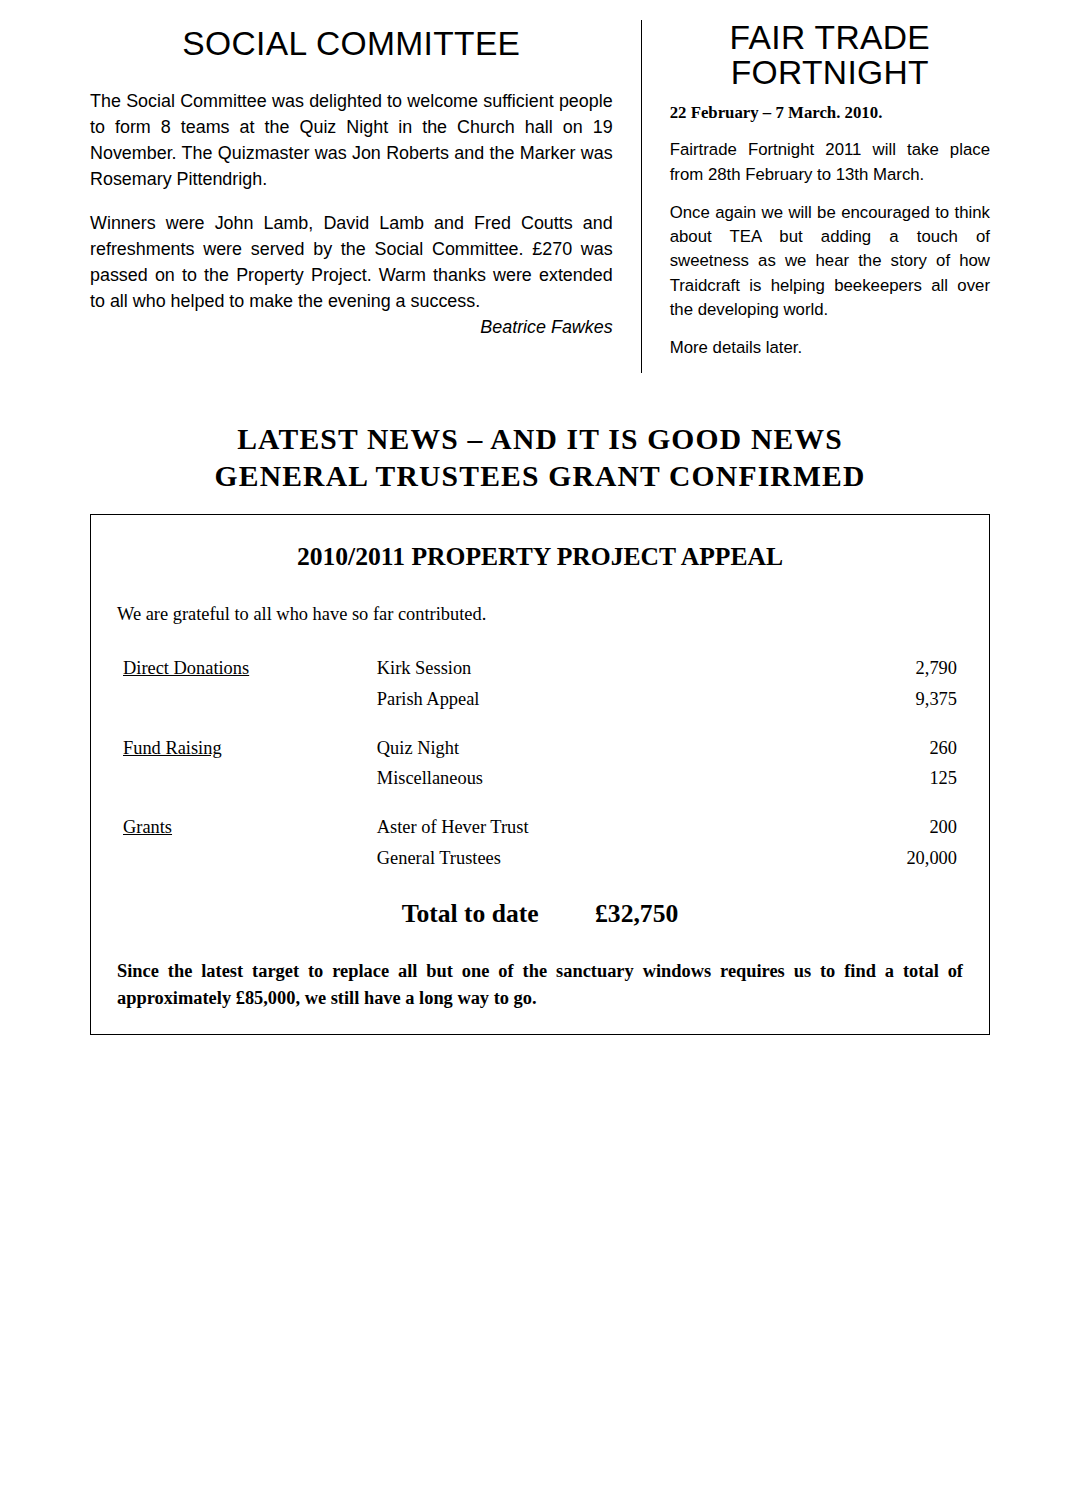SOCIAL COMMITTEE
The Social Committee was delighted to welcome sufficient people to form 8 teams at the Quiz Night in the Church hall on 19 November. The Quizmaster was Jon Roberts and the Marker was Rosemary Pittendrigh.
Winners were John Lamb, David Lamb and Fred Coutts and refreshments were served by the Social Committee. £270 was passed on to the Property Project. Warm thanks were extended to all who helped to make the evening a success. Beatrice Fawkes
FAIR TRADE FORTNIGHT
22 February – 7 March. 2010.
Fairtrade Fortnight 2011 will take place from 28th February to 13th March.
Once again we will be encouraged to think about TEA but adding a touch of sweetness as we hear the story of how Traidcraft is helping beekeepers all over the developing world.
More details later.
LATEST NEWS – AND IT IS GOOD NEWS
GENERAL TRUSTEES GRANT CONFIRMED
2010/2011 PROPERTY PROJECT APPEAL
We are grateful to all who have so far contributed.
| Direct Donations | Kirk Session | 2,790 |
| | Parish Appeal | 9,375 |
| Fund Raising | Quiz Night | 260 |
| | Miscellaneous | 125 |
| Grants | Aster of Hever Trust | 200 |
| | General Trustees | 20,000 |
Total to date£32,750
Since the latest target to replace all but one of the sanctuary windows requires us to find a total of approximately £85,000, we still have a long way to go.